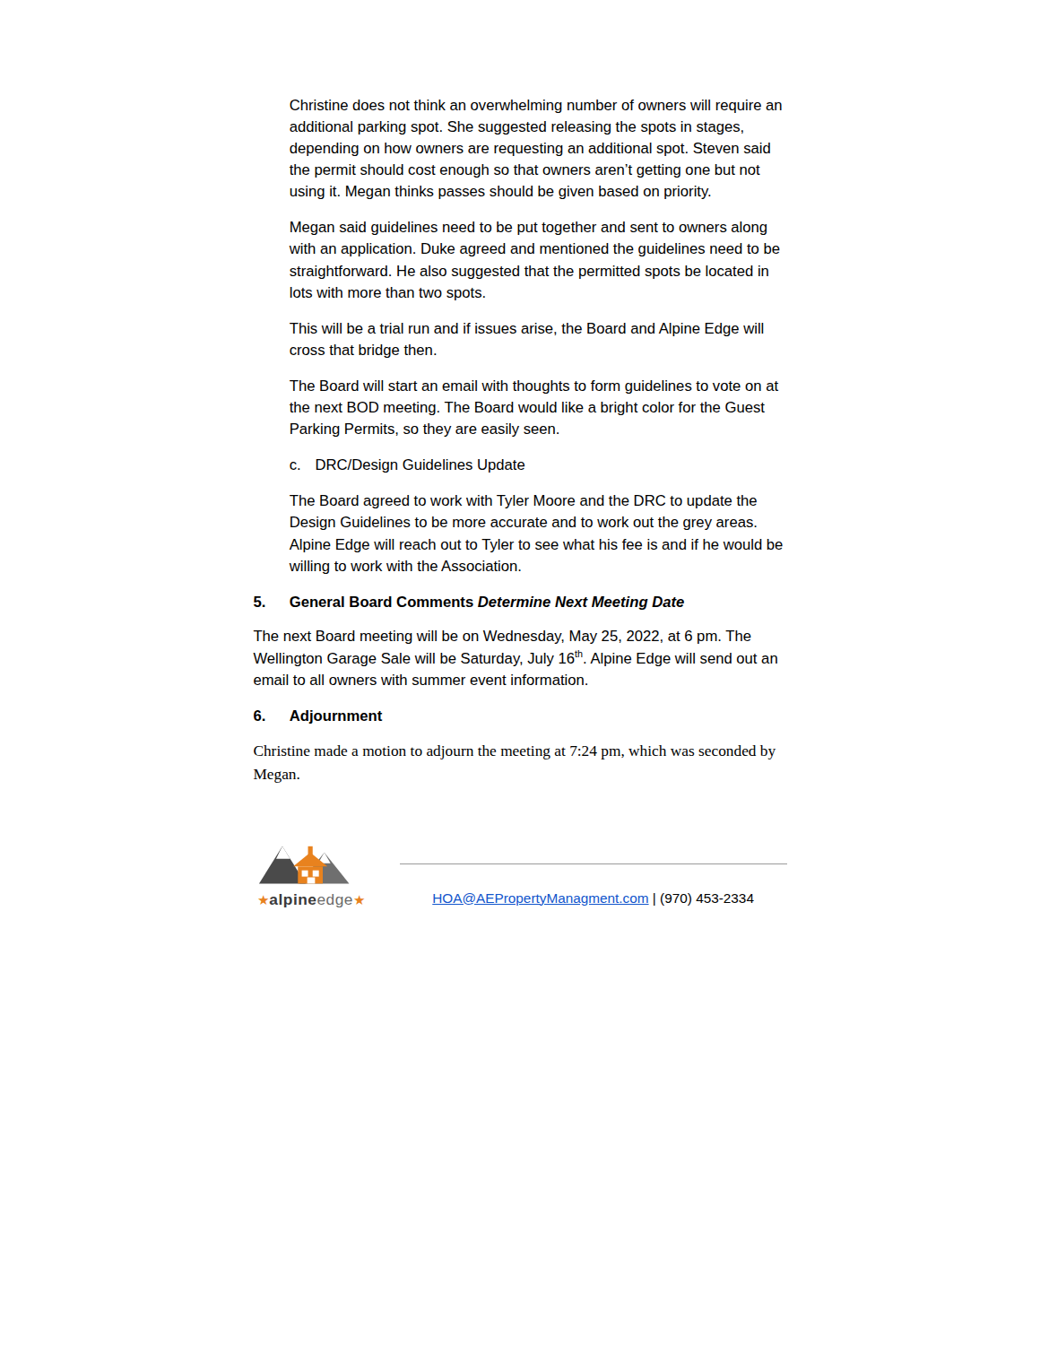Christine does not think an overwhelming number of owners will require an additional parking spot. She suggested releasing the spots in stages, depending on how owners are requesting an additional spot. Steven said the permit should cost enough so that owners aren’t getting one but not using it. Megan thinks passes should be given based on priority.
Megan said guidelines need to be put together and sent to owners along with an application. Duke agreed and mentioned the guidelines need to be straightforward. He also suggested that the permitted spots be located in lots with more than two spots.
This will be a trial run and if issues arise, the Board and Alpine Edge will cross that bridge then.
The Board will start an email with thoughts to form guidelines to vote on at the next BOD meeting. The Board would like a bright color for the Guest Parking Permits, so they are easily seen.
c. DRC/Design Guidelines Update
The Board agreed to work with Tyler Moore and the DRC to update the Design Guidelines to be more accurate and to work out the grey areas. Alpine Edge will reach out to Tyler to see what his fee is and if he would be willing to work with the Association.
5. General Board Comments Determine Next Meeting Date
The next Board meeting will be on Wednesday, May 25, 2022, at 6 pm. The Wellington Garage Sale will be Saturday, July 16th. Alpine Edge will send out an email to all owners with summer event information.
6. Adjournment
Christine made a motion to adjourn the meeting at 7:24 pm, which was seconded by Megan.
★alpine edge★
HOA@AEPropertyManagment.com | (970) 453-2334